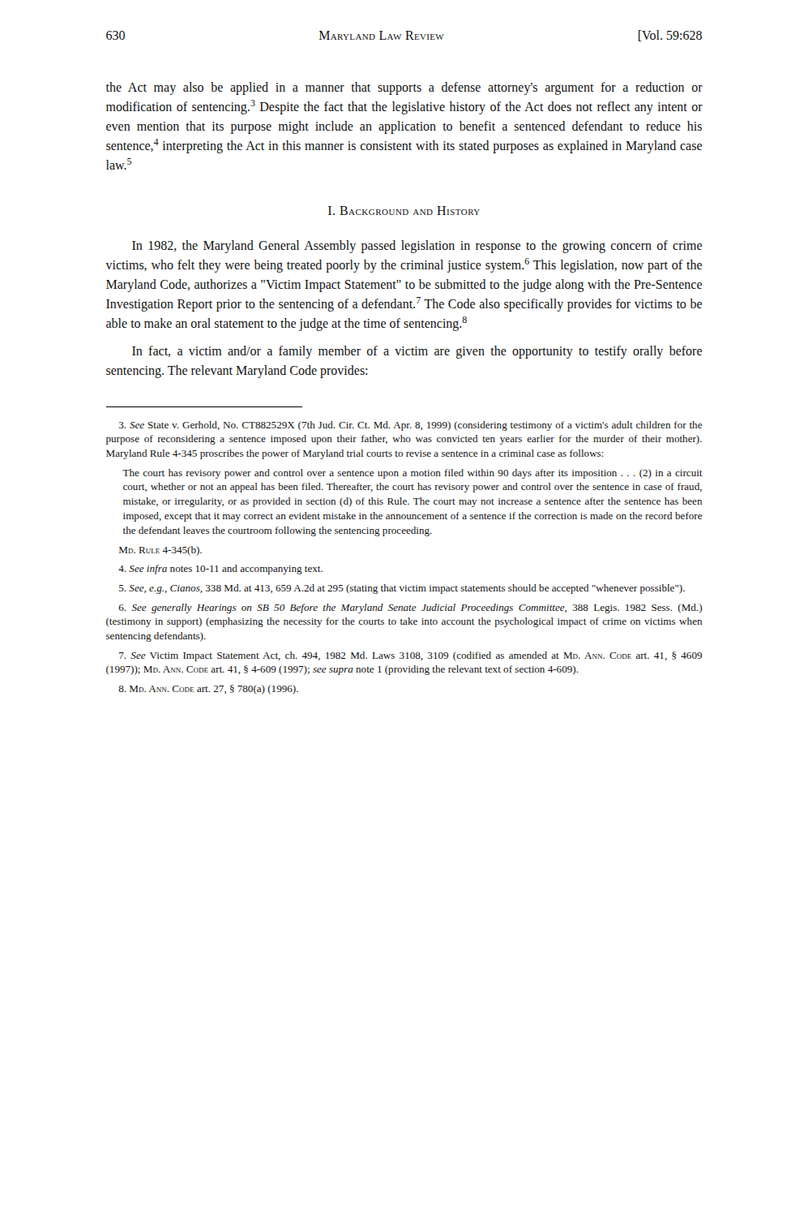630 Maryland Law Review [Vol. 59:628
the Act may also be applied in a manner that supports a defense attorney's argument for a reduction or modification of sentencing.3 Despite the fact that the legislative history of the Act does not reflect any intent or even mention that its purpose might include an application to benefit a sentenced defendant to reduce his sentence,4 interpreting the Act in this manner is consistent with its stated purposes as explained in Maryland case law.5
I. Background and History
In 1982, the Maryland General Assembly passed legislation in response to the growing concern of crime victims, who felt they were being treated poorly by the criminal justice system.6 This legislation, now part of the Maryland Code, authorizes a "Victim Impact Statement" to be submitted to the judge along with the Pre-Sentence Investigation Report prior to the sentencing of a defendant.7 The Code also specifically provides for victims to be able to make an oral statement to the judge at the time of sentencing.8
In fact, a victim and/or a family member of a victim are given the opportunity to testify orally before sentencing. The relevant Maryland Code provides:
3. See State v. Gerhold, No. CT882529X (7th Jud. Cir. Ct. Md. Apr. 8, 1999) (considering testimony of a victim's adult children for the purpose of reconsidering a sentence imposed upon their father, who was convicted ten years earlier for the murder of their mother). Maryland Rule 4-345 proscribes the power of Maryland trial courts to revise a sentence in a criminal case as follows:
The court has revisory power and control over a sentence upon a motion filed within 90 days after its imposition . . . (2) in a circuit court, whether or not an appeal has been filed. Thereafter, the court has revisory power and control over the sentence in case of fraud, mistake, or irregularity, or as provided in section (d) of this Rule. The court may not increase a sentence after the sentence has been imposed, except that it may correct an evident mistake in the announcement of a sentence if the correction is made on the record before the defendant leaves the courtroom following the sentencing proceeding.
Md. Rule 4-345(b).
4. See infra notes 10-11 and accompanying text.
5. See, e.g., Cianos, 338 Md. at 413, 659 A.2d at 295 (stating that victim impact statements should be accepted "whenever possible").
6. See generally Hearings on SB 50 Before the Maryland Senate Judicial Proceedings Committee, 388 Legis. 1982 Sess. (Md.) (testimony in support) (emphasizing the necessity for the courts to take into account the psychological impact of crime on victims when sentencing defendants).
7. See Victim Impact Statement Act, ch. 494, 1982 Md. Laws 3108, 3109 (codified as amended at Md. Ann. Code art. 41, § 4609 (1997)); Md. Ann. Code art. 41, § 4-609 (1997); see supra note 1 (providing the relevant text of section 4-609).
8. Md. Ann. Code art. 27, § 780(a) (1996).